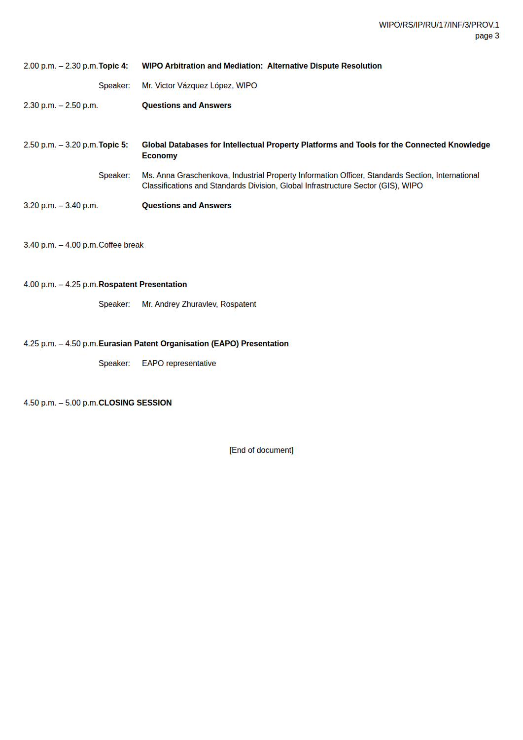WIPO/RS/IP/RU/17/INF/3/PROV.1 page 3
| 2.00 p.m. – 2.30 p.m. | Topic 4: | WIPO Arbitration and Mediation: Alternative Dispute Resolution |
| | Speaker: | Mr. Victor Vázquez López, WIPO |
| 2.30 p.m. – 2.50 p.m. | | Questions and Answers |
| 2.50 p.m. – 3.20 p.m. | Topic 5: | Global Databases for Intellectual Property Platforms and Tools for the Connected Knowledge Economy |
| | Speaker: | Ms. Anna Graschenkova, Industrial Property Information Officer, Standards Section, International Classifications and Standards Division, Global Infrastructure Sector (GIS), WIPO |
| 3.20 p.m. – 3.40 p.m. | | Questions and Answers |
| 3.40 p.m. – 4.00 p.m. | Coffee break |
| 4.00 p.m. – 4.25 p.m. | Rospatent Presentation |
| | Speaker: | Mr. Andrey Zhuravlev, Rospatent |
| 4.25 p.m. – 4.50 p.m. | Eurasian Patent Organisation (EAPO) Presentation |
| | Speaker: | EAPO representative |
| 4.50 p.m. – 5.00 p.m. | CLOSING SESSION |
[End of document]